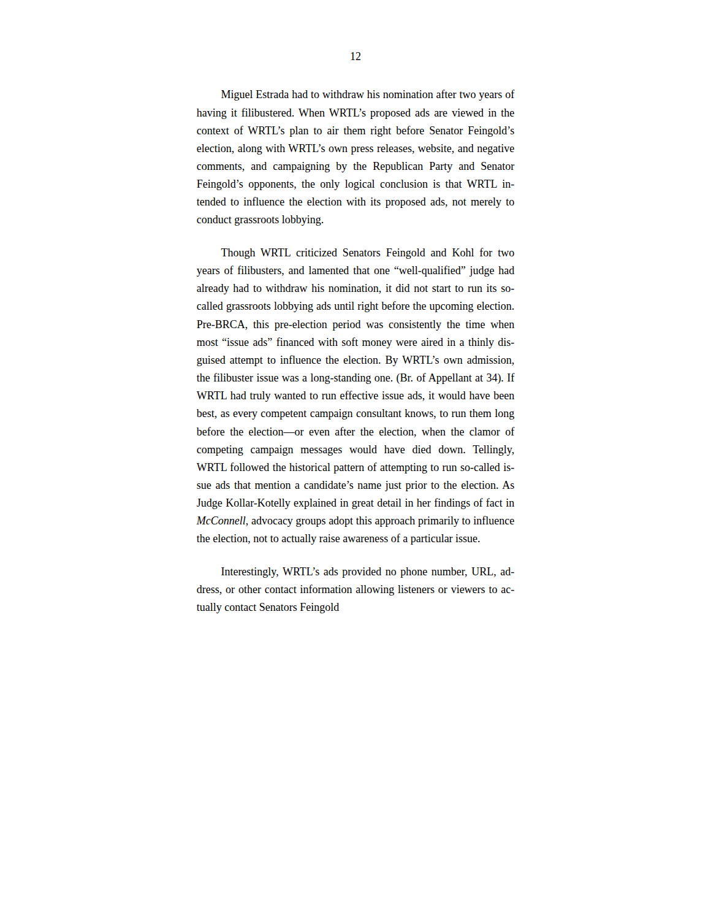12
Miguel Estrada had to withdraw his nomination after two years of having it filibustered. When WRTL’s proposed ads are viewed in the context of WRTL’s plan to air them right before Senator Feingold’s election, along with WRTL’s own press releases, website, and negative comments, and campaigning by the Republican Party and Senator Feingold’s opponents, the only logical conclusion is that WRTL intended to influence the election with its proposed ads, not merely to conduct grassroots lobbying.
Though WRTL criticized Senators Feingold and Kohl for two years of filibusters, and lamented that one “well-qualified” judge had already had to withdraw his nomination, it did not start to run its so-called grassroots lobbying ads until right before the upcoming election. Pre-BRCA, this pre-election period was consistently the time when most “issue ads” financed with soft money were aired in a thinly disguised attempt to influence the election. By WRTL’s own admission, the filibuster issue was a long-standing one. (Br. of Appellant at 34). If WRTL had truly wanted to run effective issue ads, it would have been best, as every competent campaign consultant knows, to run them long before the election—or even after the election, when the clamor of competing campaign messages would have died down. Tellingly, WRTL followed the historical pattern of attempting to run so-called issue ads that mention a candidate’s name just prior to the election. As Judge Kollar-Kotelly explained in great detail in her findings of fact in McConnell, advocacy groups adopt this approach primarily to influence the election, not to actually raise awareness of a particular issue.
Interestingly, WRTL’s ads provided no phone number, URL, address, or other contact information allowing listeners or viewers to actually contact Senators Feingold